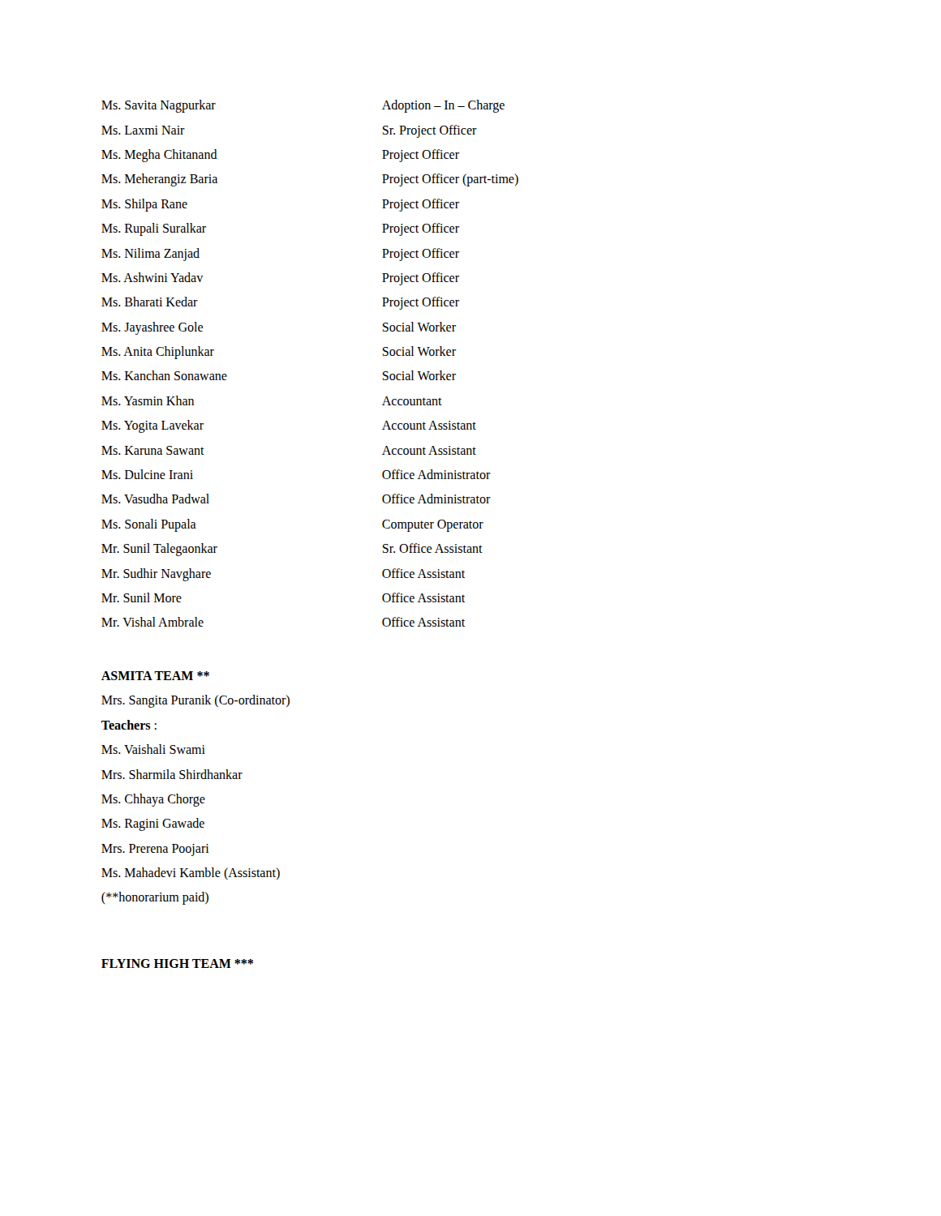| Ms. Savita Nagpurkar | Adoption – In – Charge |
| Ms. Laxmi Nair | Sr. Project Officer |
| Ms. Megha Chitanand | Project Officer |
| Ms. Meherangiz Baria | Project Officer (part-time) |
| Ms. Shilpa Rane | Project Officer |
| Ms. Rupali Suralkar | Project Officer |
| Ms. Nilima Zanjad | Project Officer |
| Ms. Ashwini Yadav | Project Officer |
| Ms. Bharati Kedar | Project Officer |
| Ms. Jayashree Gole | Social Worker |
| Ms. Anita Chiplunkar | Social Worker |
| Ms. Kanchan Sonawane | Social Worker |
| Ms. Yasmin Khan | Accountant |
| Ms. Yogita Lavekar | Account Assistant |
| Ms. Karuna Sawant | Account Assistant |
| Ms. Dulcine Irani | Office Administrator |
| Ms. Vasudha Padwal | Office Administrator |
| Ms. Sonali Pupala | Computer Operator |
| Mr. Sunil Talegaonkar | Sr. Office Assistant |
| Mr. Sudhir Navghare | Office Assistant |
| Mr. Sunil More | Office Assistant |
| Mr. Vishal Ambrale | Office Assistant |
ASMITA TEAM **
Mrs. Sangita Puranik (Co-ordinator)
Teachers :
Ms. Vaishali Swami
Mrs. Sharmila Shirdhankar
Ms. Chhaya Chorge
Ms. Ragini Gawade
Mrs. Prerena Poojari
Ms. Mahadevi Kamble (Assistant)
(**honorarium paid)
FLYING HIGH TEAM ***